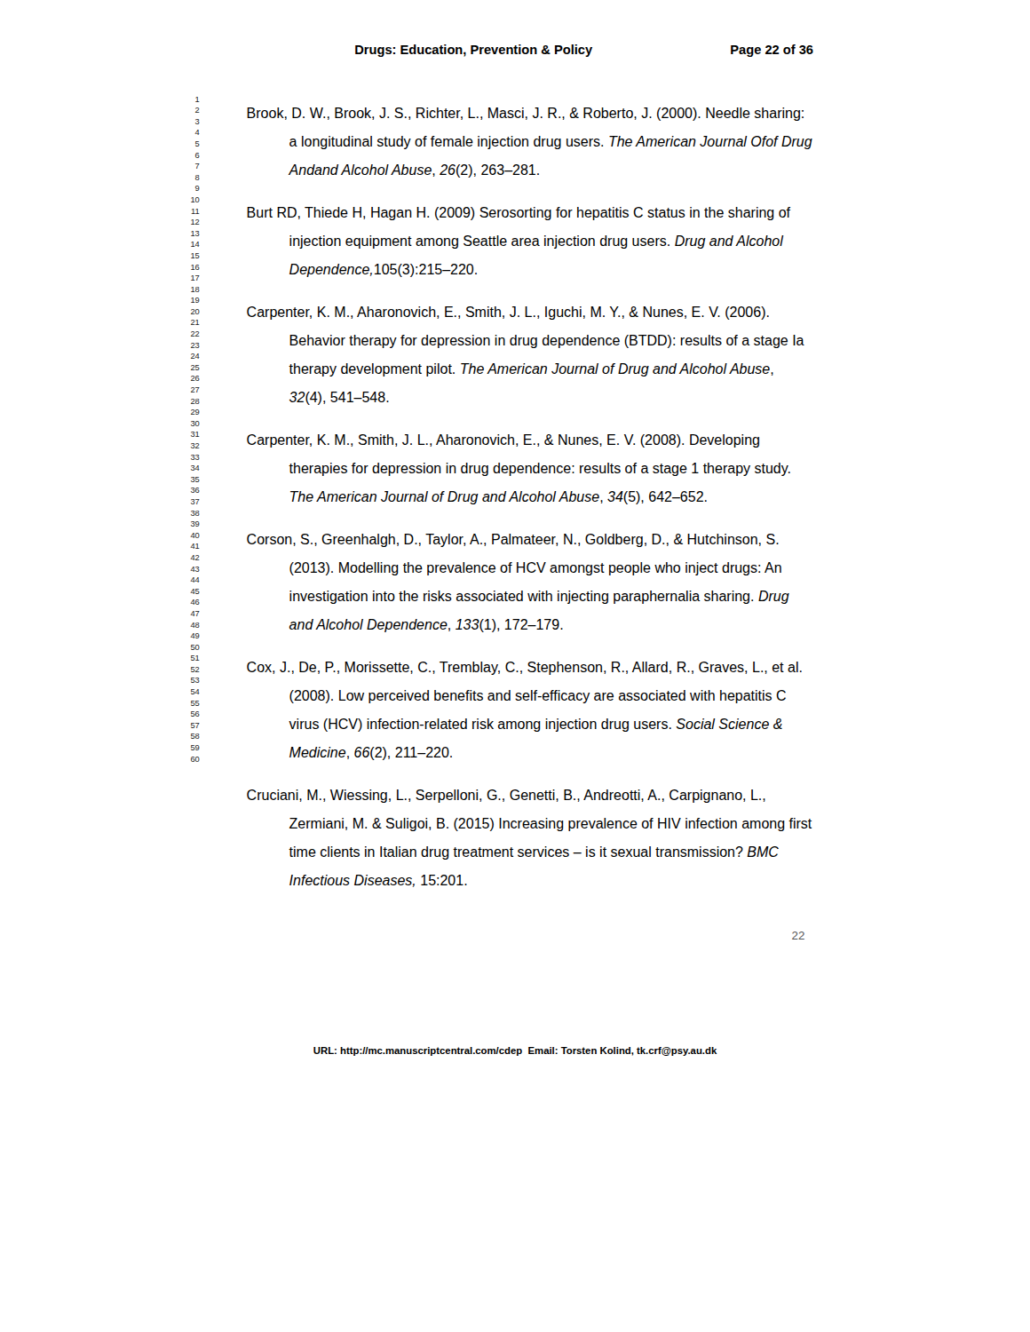Drugs: Education, Prevention & Policy Page 22 of 36
1
2
3
4
5
6
7
8
9
10
11
12
13
14
15
16
17
18
19
20
21
22
23
24
25
26
27
28
29
30
31
32
33
34
35
36
37
38
39
40
41
42
43
44
45
46
47
48
49
50
51
52
53
54
55
56
57
58
59
60
Brook, D. W., Brook, J. S., Richter, L., Masci, J. R., & Roberto, J. (2000). Needle sharing: a longitudinal study of female injection drug users. The American Journal Ofof Drug Andand Alcohol Abuse, 26(2), 263–281.
Burt RD, Thiede H, Hagan H. (2009) Serosorting for hepatitis C status in the sharing of injection equipment among Seattle area injection drug users. Drug and Alcohol Dependence, 105(3):215–220.
Carpenter, K. M., Aharonovich, E., Smith, J. L., Iguchi, M. Y., & Nunes, E. V. (2006). Behavior therapy for depression in drug dependence (BTDD): results of a stage Ia therapy development pilot. The American Journal of Drug and Alcohol Abuse, 32(4), 541–548.
Carpenter, K. M., Smith, J. L., Aharonovich, E., & Nunes, E. V. (2008). Developing therapies for depression in drug dependence: results of a stage 1 therapy study. The American Journal of Drug and Alcohol Abuse, 34(5), 642–652.
Corson, S., Greenhalgh, D., Taylor, A., Palmateer, N., Goldberg, D., & Hutchinson, S. (2013). Modelling the prevalence of HCV amongst people who inject drugs: An investigation into the risks associated with injecting paraphernalia sharing. Drug and Alcohol Dependence, 133(1), 172–179.
Cox, J., De, P., Morissette, C., Tremblay, C., Stephenson, R., Allard, R., Graves, L., et al. (2008). Low perceived benefits and self-efficacy are associated with hepatitis C virus (HCV) infection-related risk among injection drug users. Social Science & Medicine, 66(2), 211–220.
Cruciani, M., Wiessing, L., Serpelloni, G., Genetti, B., Andreotti, A., Carpignano, L., Zermiani, M. & Suligoi, B. (2015) Increasing prevalence of HIV infection among first time clients in Italian drug treatment services – is it sexual transmission? BMC Infectious Diseases, 15:201.
22
URL: http://mc.manuscriptcentral.com/cdep Email: Torsten Kolind, tk.crf@psy.au.dk